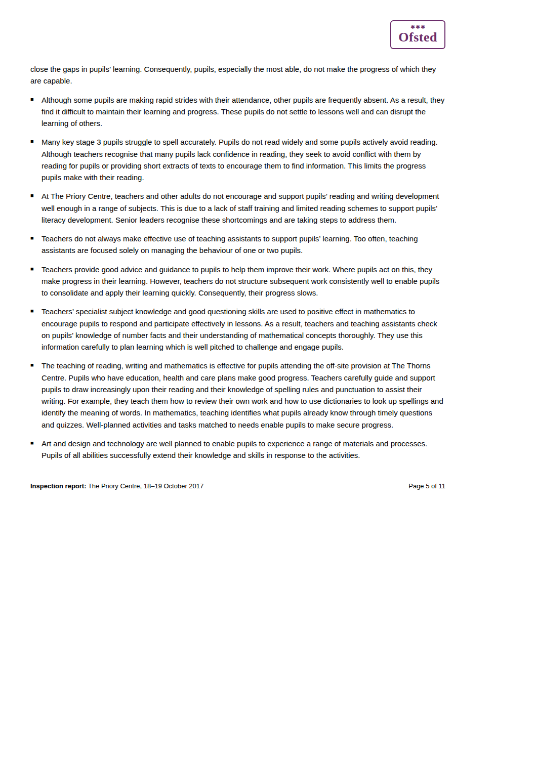✱✱✱ Ofsted
close the gaps in pupils’ learning. Consequently, pupils, especially the most able, do not make the progress of which they are capable.
Although some pupils are making rapid strides with their attendance, other pupils are frequently absent. As a result, they find it difficult to maintain their learning and progress. These pupils do not settle to lessons well and can disrupt the learning of others.
Many key stage 3 pupils struggle to spell accurately. Pupils do not read widely and some pupils actively avoid reading. Although teachers recognise that many pupils lack confidence in reading, they seek to avoid conflict with them by reading for pupils or providing short extracts of texts to encourage them to find information. This limits the progress pupils make with their reading.
At The Priory Centre, teachers and other adults do not encourage and support pupils’ reading and writing development well enough in a range of subjects. This is due to a lack of staff training and limited reading schemes to support pupils’ literacy development. Senior leaders recognise these shortcomings and are taking steps to address them.
Teachers do not always make effective use of teaching assistants to support pupils’ learning. Too often, teaching assistants are focused solely on managing the behaviour of one or two pupils.
Teachers provide good advice and guidance to pupils to help them improve their work. Where pupils act on this, they make progress in their learning. However, teachers do not structure subsequent work consistently well to enable pupils to consolidate and apply their learning quickly. Consequently, their progress slows.
Teachers’ specialist subject knowledge and good questioning skills are used to positive effect in mathematics to encourage pupils to respond and participate effectively in lessons. As a result, teachers and teaching assistants check on pupils’ knowledge of number facts and their understanding of mathematical concepts thoroughly. They use this information carefully to plan learning which is well pitched to challenge and engage pupils.
The teaching of reading, writing and mathematics is effective for pupils attending the off-site provision at The Thorns Centre. Pupils who have education, health and care plans make good progress. Teachers carefully guide and support pupils to draw increasingly upon their reading and their knowledge of spelling rules and punctuation to assist their writing. For example, they teach them how to review their own work and how to use dictionaries to look up spellings and identify the meaning of words. In mathematics, teaching identifies what pupils already know through timely questions and quizzes. Well-planned activities and tasks matched to needs enable pupils to make secure progress.
Art and design and technology are well planned to enable pupils to experience a range of materials and processes. Pupils of all abilities successfully extend their knowledge and skills in response to the activities.
Inspection report: The Priory Centre, 18–19 October 2017
Page 5 of 11